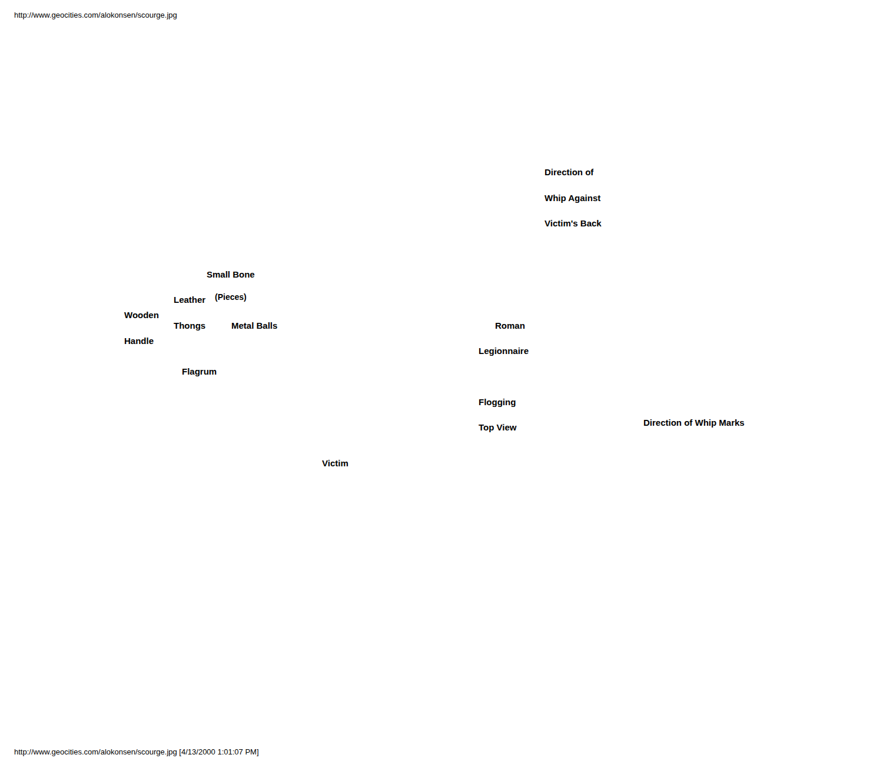http://www.geocities.com/alokonsen/scourge.jpg
Wooden Handle Leather Thongs Small Bone (Pieces) Metal Balls Flagrum Victim Roman Legionnaire Flogging Top View Direction of Whip Against Victim's Back Direction of Whip Marks
http://www.geocities.com/alokonsen/scourge.jpg [4/13/2000 1:01:07 PM]